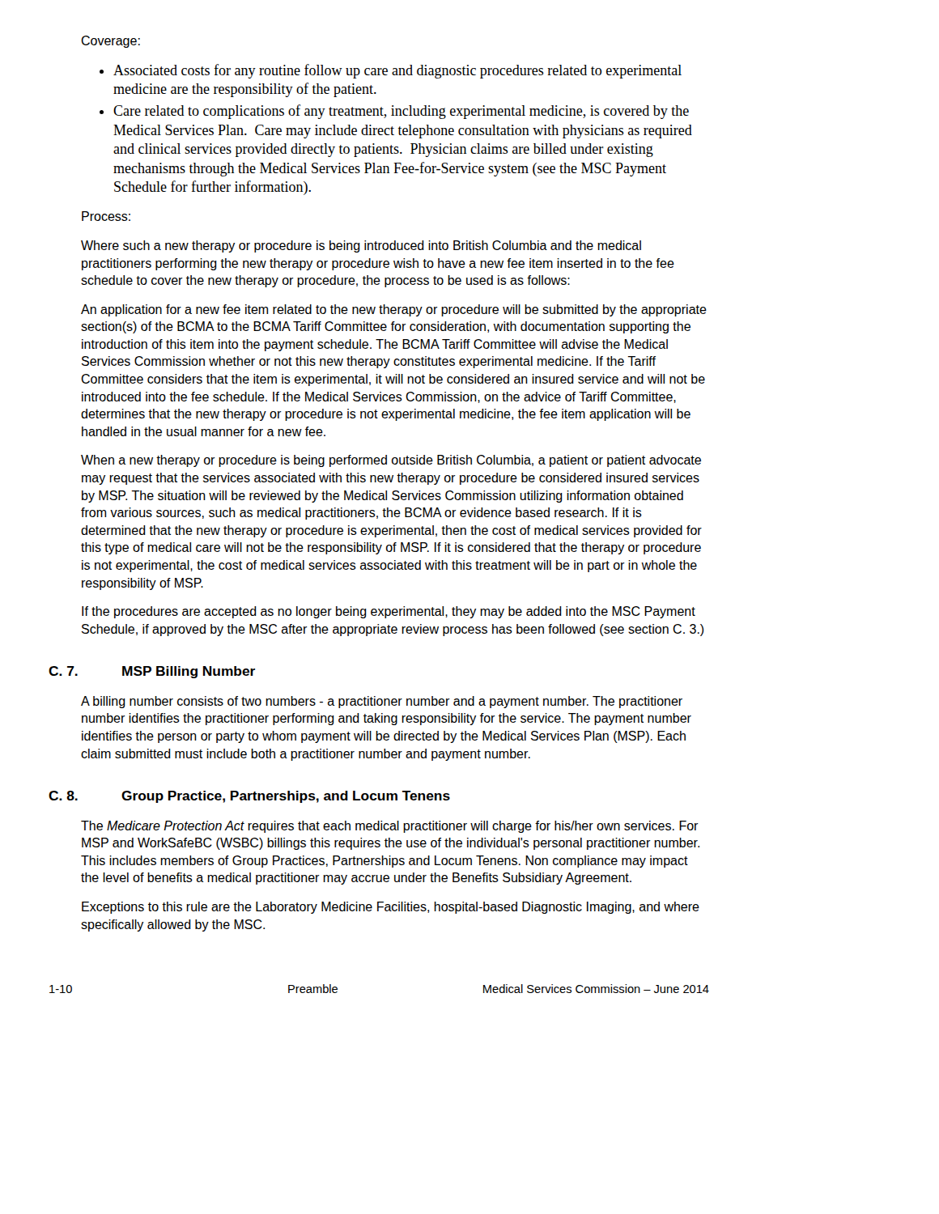Coverage:
Associated costs for any routine follow up care and diagnostic procedures related to experimental medicine are the responsibility of the patient.
Care related to complications of any treatment, including experimental medicine, is covered by the Medical Services Plan. Care may include direct telephone consultation with physicians as required and clinical services provided directly to patients. Physician claims are billed under existing mechanisms through the Medical Services Plan Fee-for-Service system (see the MSC Payment Schedule for further information).
Process:
Where such a new therapy or procedure is being introduced into British Columbia and the medical practitioners performing the new therapy or procedure wish to have a new fee item inserted in to the fee schedule to cover the new therapy or procedure, the process to be used is as follows:
An application for a new fee item related to the new therapy or procedure will be submitted by the appropriate section(s) of the BCMA to the BCMA Tariff Committee for consideration, with documentation supporting the introduction of this item into the payment schedule. The BCMA Tariff Committee will advise the Medical Services Commission whether or not this new therapy constitutes experimental medicine. If the Tariff Committee considers that the item is experimental, it will not be considered an insured service and will not be introduced into the fee schedule. If the Medical Services Commission, on the advice of Tariff Committee, determines that the new therapy or procedure is not experimental medicine, the fee item application will be handled in the usual manner for a new fee.
When a new therapy or procedure is being performed outside British Columbia, a patient or patient advocate may request that the services associated with this new therapy or procedure be considered insured services by MSP. The situation will be reviewed by the Medical Services Commission utilizing information obtained from various sources, such as medical practitioners, the BCMA or evidence based research. If it is determined that the new therapy or procedure is experimental, then the cost of medical services provided for this type of medical care will not be the responsibility of MSP. If it is considered that the therapy or procedure is not experimental, the cost of medical services associated with this treatment will be in part or in whole the responsibility of MSP.
If the procedures are accepted as no longer being experimental, they may be added into the MSC Payment Schedule, if approved by the MSC after the appropriate review process has been followed (see section C. 3.)
C. 7. MSP Billing Number
A billing number consists of two numbers - a practitioner number and a payment number. The practitioner number identifies the practitioner performing and taking responsibility for the service. The payment number identifies the person or party to whom payment will be directed by the Medical Services Plan (MSP). Each claim submitted must include both a practitioner number and payment number.
C. 8. Group Practice, Partnerships, and Locum Tenens
The Medicare Protection Act requires that each medical practitioner will charge for his/her own services. For MSP and WorkSafeBC (WSBC) billings this requires the use of the individual's personal practitioner number. This includes members of Group Practices, Partnerships and Locum Tenens. Non compliance may impact the level of benefits a medical practitioner may accrue under the Benefits Subsidiary Agreement.
Exceptions to this rule are the Laboratory Medicine Facilities, hospital-based Diagnostic Imaging, and where specifically allowed by the MSC.
1-10
Preamble
Medical Services Commission – June 2014